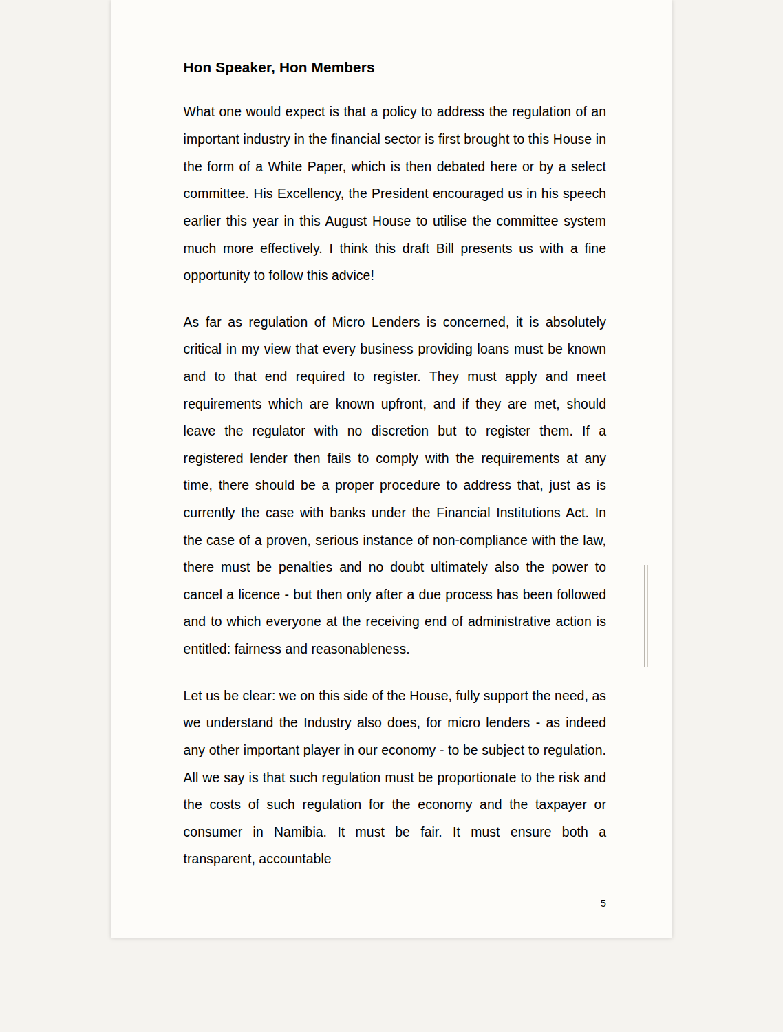Hon Speaker, Hon Members
What one would expect is that a policy to address the regulation of an important industry in the financial sector is first brought to this House in the form of a White Paper, which is then debated here or by a select committee. His Excellency, the President encouraged us in his speech earlier this year in this August House to utilise the committee system much more effectively. I think this draft Bill presents us with a fine opportunity to follow this advice!
As far as regulation of Micro Lenders is concerned, it is absolutely critical in my view that every business providing loans must be known and to that end required to register. They must apply and meet requirements which are known upfront, and if they are met, should leave the regulator with no discretion but to register them. If a registered lender then fails to comply with the requirements at any time, there should be a proper procedure to address that, just as is currently the case with banks under the Financial Institutions Act. In the case of a proven, serious instance of non-compliance with the law, there must be penalties and no doubt ultimately also the power to cancel a licence - but then only after a due process has been followed and to which everyone at the receiving end of administrative action is entitled: fairness and reasonableness.
Let us be clear: we on this side of the House, fully support the need, as we understand the Industry also does, for micro lenders - as indeed any other important player in our economy - to be subject to regulation. All we say is that such regulation must be proportionate to the risk and the costs of such regulation for the economy and the taxpayer or consumer in Namibia. It must be fair. It must ensure both a transparent, accountable
5